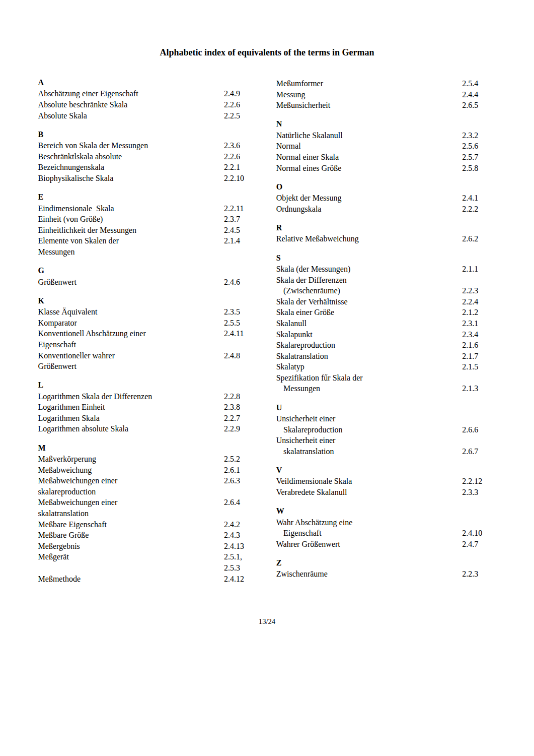Alphabetic index of equivalents of the terms in German
A
| Abschätzung einer Eigenschaft | 2.4.9 |
| Absolute beschränkte Skala | 2.2.6 |
| Absolute Skala | 2.2.5 |
B
| Bereich von Skala der Messungen | 2.3.6 |
| Beschränktlskala absolute | 2.2.6 |
| Bezeichnungenskala | 2.2.1 |
| Biophysikalische Skala | 2.2.10 |
E
| Eindimensionale Skala | 2.2.11 |
| Einheit (von Größe) | 2.3.7 |
| Einheitlichkeit der Messungen | 2.4.5 |
| Elemente von Skalen der Messungen | 2.1.4 |
G
| Größenwert | 2.4.6 |
K
| Klasse Äquivalent | 2.3.5 |
| Komparator | 2.5.5 |
| Konventionell Abschätzung einer Eigenschaft | 2.4.11 |
| Konventioneller wahrer Größenwert | 2.4.8 |
L
| Logarithmen Skala der Differenzen | 2.2.8 |
| Logarithmen Einheit | 2.3.8 |
| Logarithmen Skala | 2.2.7 |
| Logarithmen absolute Skala | 2.2.9 |
M
| Maßverkörperung | 2.5.2 |
| Meßabweichung | 2.6.1 |
| Meßabweichungen einer skalareproduction | 2.6.3 |
| Meßabweichungen einer skalatranslation | 2.6.4 |
| Meßbare Eigenschaft | 2.4.2 |
| Meßbare Größe | 2.4.3 |
| Meßergebnis | 2.4.13 |
| Meßgerät | 2.5.1, 2.5.3 |
| Meßmethode | 2.4.12 |
| Meßumformer | 2.5.4 |
| Messung | 2.4.4 |
| Meßunsicherheit | 2.6.5 |
N
| Natürliche Skalanull | 2.3.2 |
| Normal | 2.5.6 |
| Normal einer Skala | 2.5.7 |
| Normal eines Größe | 2.5.8 |
O
| Objekt der Messung | 2.4.1 |
| Ordnungskala | 2.2.2 |
R
| Relative Meßabweichung | 2.6.2 |
S
| Skala (der Messungen) | 2.1.1 |
| Skala der Differenzen (Zwischenräume) | 2.2.3 |
| Skala der Verhältnisse | 2.2.4 |
| Skala einer Größe | 2.1.2 |
| Skalanull | 2.3.1 |
| Skalapunkt | 2.3.4 |
| Skalareproduction | 2.1.6 |
| Skalatranslation | 2.1.7 |
| Skalatyp | 2.1.5 |
| Spezifikation fűr Skala der Messungen | 2.1.3 |
U
| Unsicherheit einer Skalareproduction | 2.6.6 |
| Unsicherheit einer skalatranslation | 2.6.7 |
V
| Veildimensionale Skala | 2.2.12 |
| Verabredete Skalanull | 2.3.3 |
W
| Wahr Abschätzung eine Eigenschaft | 2.4.10 |
| Wahrer Größenwert | 2.4.7 |
Z
| Zwischenräume | 2.2.3 |
13/24